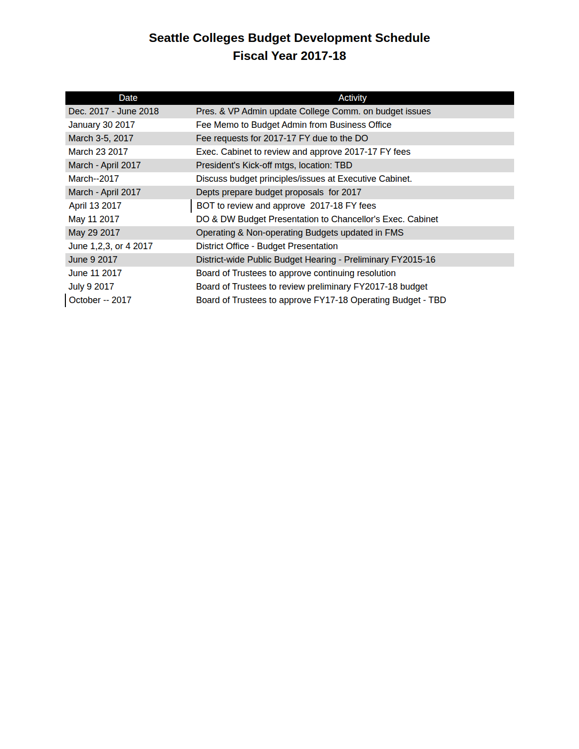Seattle Colleges Budget Development Schedule
Fiscal Year 2017-18
| Date | Activity |
| --- | --- |
| Dec. 2017 - June 2018 | Pres. & VP Admin update College Comm. on budget issues |
| January 30 2017 | Fee Memo to Budget Admin from Business Office |
| March 3-5, 2017 | Fee requests for 2017-17 FY due to the DO |
| March 23 2017 | Exec. Cabinet to review and approve 2017-17 FY fees |
| March - April 2017 | President's Kick-off mtgs, location: TBD |
| March--2017 | Discuss budget principles/issues at Executive Cabinet. |
| March - April 2017 | Depts prepare budget proposals for 2017 |
| April 13 2017 | BOT to review and approve 2017-18 FY fees |
| May 11 2017 | DO & DW Budget Presentation to Chancellor's Exec. Cabinet |
| May 29 2017 | Operating & Non-operating Budgets updated in FMS |
| June 1,2,3, or 4 2017 | District Office - Budget Presentation |
| June 9 2017 | District-wide Public Budget Hearing - Preliminary FY2015-16 |
| June 11 2017 | Board of Trustees to approve continuing resolution |
| July 9 2017 | Board of Trustees to review preliminary FY2017-18 budget |
| October -- 2017 | Board of Trustees to approve FY17-18 Operating Budget - TBD |